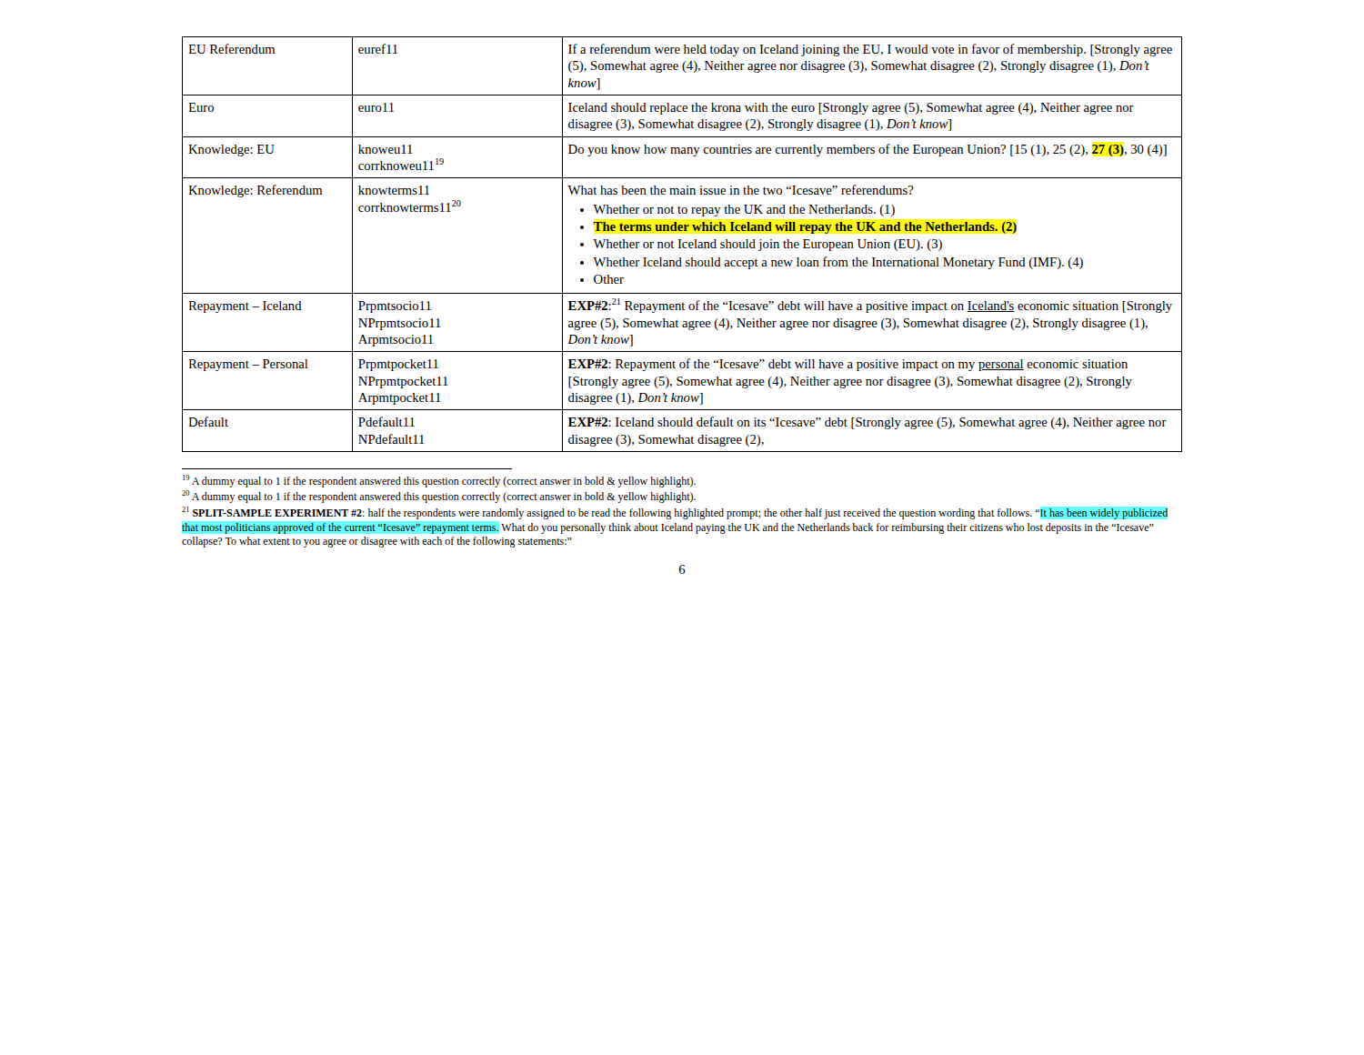| EU Referendum | euref11 | If a referendum were held today on Iceland joining the EU, I would vote in favor of membership. [Strongly agree (5), Somewhat agree (4), Neither agree nor disagree (3), Somewhat disagree (2), Strongly disagree (1), Don’t know ] |
| Euro | euro11 | Iceland should replace the krona with the euro [Strongly agree (5), Somewhat agree (4), Neither agree nor disagree (3), Somewhat disagree (2), Strongly disagree (1), Don’t know ] |
| Knowledge: EU | knoweu11 corrknoweu11 19 | Do you know how many countries are currently members of the European Union? [15 (1), 25 (2), 27 (3) , 30 (4)] |
| Knowledge: Referendum | knowterms11 corrknowterms11 20 | What has been the main issue in the two “Icesave” referendums? Whether or not to repay the UK and the Netherlands. (1) The terms under which Iceland will repay the UK and the Netherlands. (2) Whether or not Iceland should join the European Union (EU). (3) Whether Iceland should accept a new loan from the International Monetary Fund (IMF). (4) Other |
| Repayment – Iceland | Prpmtsocio11 NPrpmtsocio11 Arpmtsocio11 | EXP#2 : 21 Repayment of the “Icesave” debt will have a positive impact on Iceland's economic situation [Strongly agree (5), Somewhat agree (4), Neither agree nor disagree (3), Somewhat disagree (2), Strongly disagree (1), Don’t know ] |
| Repayment – Personal | Prpmtpocket11 NPrpmtpocket11 Arpmtpocket11 | EXP#2 : Repayment of the “Icesave” debt will have a positive impact on my personal economic situation [Strongly agree (5), Somewhat agree (4), Neither agree nor disagree (3), Somewhat disagree (2), Strongly disagree (1), Don’t know ] |
| Default | Pdefault11 NPdefault11 | EXP#2 : Iceland should default on its “Icesave” debt [Strongly agree (5), Somewhat agree (4), Neither agree nor disagree (3), Somewhat disagree (2), |
19 A dummy equal to 1 if the respondent answered this question correctly (correct answer in bold & yellow highlight).
20 A dummy equal to 1 if the respondent answered this question correctly (correct answer in bold & yellow highlight).
21 SPLIT-SAMPLE EXPERIMENT #2: half the respondents were randomly assigned to be read the following highlighted prompt; the other half just received the question wording that follows. “It has been widely publicized that most politicians approved of the current “Icesave” repayment terms. What do you personally think about Iceland paying the UK and the Netherlands back for reimbursing their citizens who lost deposits in the “Icesave” collapse? To what extent to you agree or disagree with each of the following statements:”
6